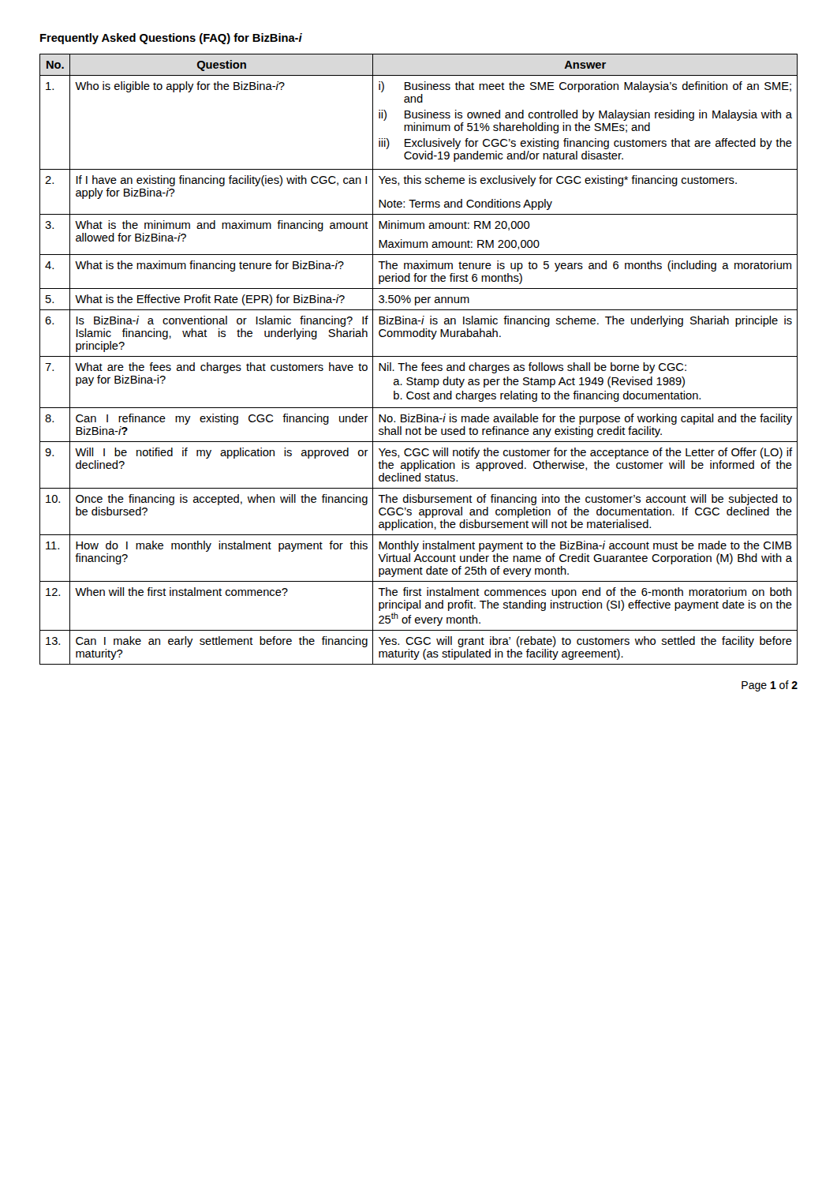Frequently Asked Questions (FAQ) for BizBina-i
| No. | Question | Answer |
| --- | --- | --- |
| 1. | Who is eligible to apply for the BizBina- i ? | i) Business that meet the SME Corporation Malaysia’s definition of an SME; and ii) Business is owned and controlled by Malaysian residing in Malaysia with a minimum of 51% shareholding in the SMEs; and iii) Exclusively for CGC’s existing financing customers that are affected by the Covid-19 pandemic and/or natural disaster. |
| 2. | If I have an existing financing facility(ies) with CGC, can I apply for BizBina- i ? | Yes, this scheme is exclusively for CGC existing* financing customers. Note: Terms and Conditions Apply |
| 3. | What is the minimum and maximum financing amount allowed for BizBina- i ? | Minimum amount: RM 20,000 Maximum amount: RM 200,000 |
| 4. | What is the maximum financing tenure for BizBina- i ? | The maximum tenure is up to 5 years and 6 months (including a moratorium period for the first 6 months) |
| 5. | What is the Effective Profit Rate (EPR) for BizBina- i ? | 3.50% per annum |
| 6. | Is BizBina- i a conventional or Islamic financing? If Islamic financing, what is the underlying Shariah principle? | BizBina- i is an Islamic financing scheme. The underlying Shariah principle is Commodity Murabahah. |
| 7. | What are the fees and charges that customers have to pay for BizBina-i? | Nil. The fees and charges as follows shall be borne by CGC: Stamp duty as per the Stamp Act 1949 (Revised 1989) Cost and charges relating to the financing documentation. |
| 8. | Can I refinance my existing CGC financing under BizBina- i ? | No. BizBina- i is made available for the purpose of working capital and the facility shall not be used to refinance any existing credit facility. |
| 9. | Will I be notified if my application is approved or declined? | Yes, CGC will notify the customer for the acceptance of the Letter of Offer (LO) if the application is approved. Otherwise, the customer will be informed of the declined status. |
| 10. | Once the financing is accepted, when will the financing be disbursed? | The disbursement of financing into the customer’s account will be subjected to CGC’s approval and completion of the documentation. If CGC declined the application, the disbursement will not be materialised. |
| 11. | How do I make monthly instalment payment for this financing? | Monthly instalment payment to the BizBina- i account must be made to the CIMB Virtual Account under the name of Credit Guarantee Corporation (M) Bhd with a payment date of 25th of every month. |
| 12. | When will the first instalment commence? | The first instalment commences upon end of the 6-month moratorium on both principal and profit. The standing instruction (SI) effective payment date is on the 25 th of every month. |
| 13. | Can I make an early settlement before the financing maturity? | Yes. CGC will grant ibra’ (rebate) to customers who settled the facility before maturity (as stipulated in the facility agreement). |
Page 1 of 2